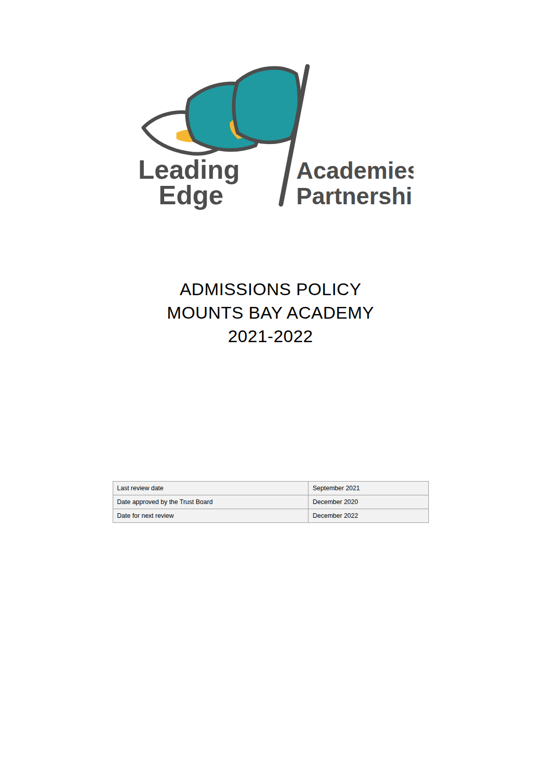Leading Edge Academies Partnership
ADMISSIONS POLICY
MOUNTS BAY ACADEMY
2021-2022
| Last review date | September 2021 |
| Date approved by the Trust Board | December 2020 |
| Date for next review | December 2022 |